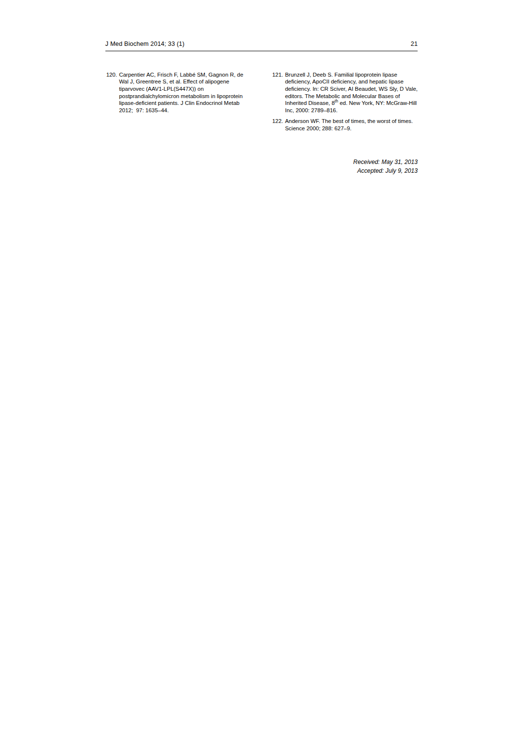J Med Biochem 2014; 33 (1) 21
120. Carpentier AC, Frisch F, Labbé SM, Gagnon R, de Wal J, Greentree S, et al. Effect of alipogene tiparvovec (AAV1-LPL(S447X)) on postprandialchylomicron metabolism in lipoprotein lipase-deficient patients. J Clin Endocrinol Metab 2012; 97: 1635–44.
121. Brunzell J, Deeb S. Familial lipoprotein lipase deficiency, ApoCII deficiency, and hepatic lipase deficiency. In: CR Sciver, AI Beaudet, WS Sly, D Vale, editors. The Metabolic and Molecular Bases of Inherited Disease, 8th ed. New York, NY: McGraw-Hill Inc, 2000: 2789–816.
122. Anderson WF. The best of times, the worst of times. Science 2000; 288: 627–9.
Received: May 31, 2013
Accepted: July 9, 2013